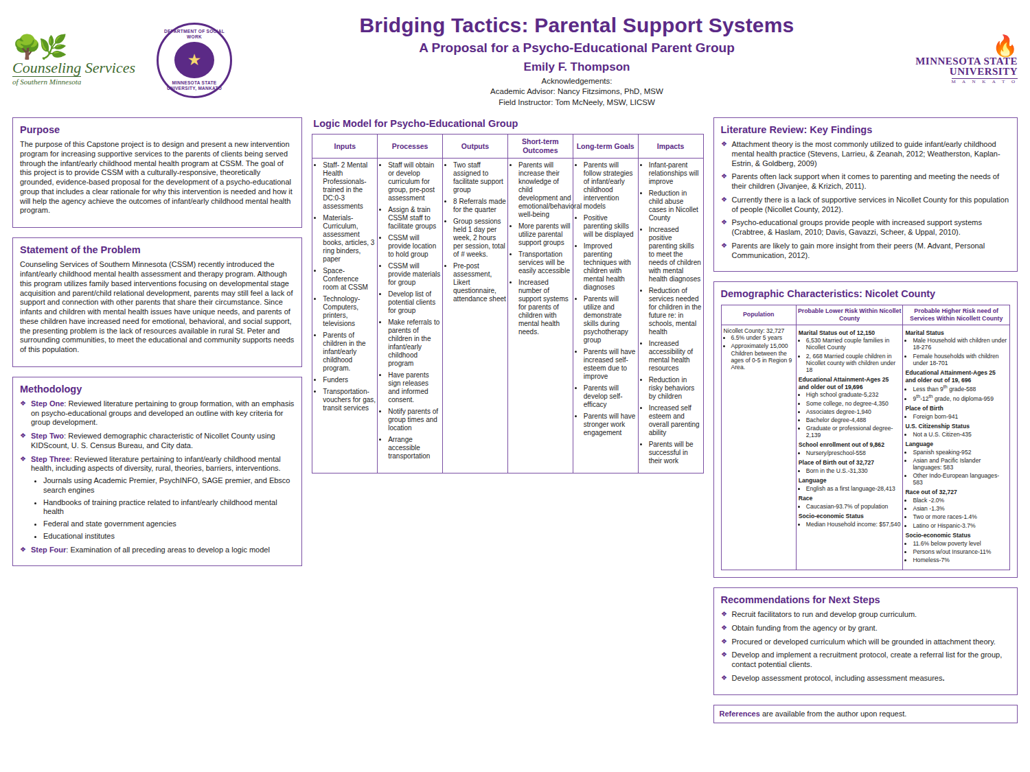🌳🌿 Counseling Services
of Southern Minnesota
DEPARTMENT OF SOCIAL WORK
★
MINNESOTA STATE UNIVERSITY, MANKATO
Bridging Tactics: Parental Support Systems
A Proposal for a Psycho-Educational Parent Group
Emily F. Thompson
Acknowledgements:
Academic Advisor: Nancy Fitzsimons, PhD, MSW
Field Instructor: Tom McNeely, MSW, LICSW
🔥 MINNESOTA STATE
UNIVERSITY
M A N K A T O
Purpose
The purpose of this Capstone project is to design and present a new intervention program for increasing supportive services to the parents of clients being served through the infant/early childhood mental health program at CSSM. The goal of this project is to provide CSSM with a culturally-responsive, theoretically grounded, evidence-based proposal for the development of a psycho-educational group that includes a clear rationale for why this intervention is needed and how it will help the agency achieve the outcomes of infant/early childhood mental health program.
Statement of the Problem
Counseling Services of Southern Minnesota (CSSM) recently introduced the infant/early childhood mental health assessment and therapy program. Although this program utilizes family based interventions focusing on developmental stage acquisition and parent/child relational development, parents may still feel a lack of support and connection with other parents that share their circumstance. Since infants and children with mental health issues have unique needs, and parents of these children have increased need for emotional, behavioral, and social support, the presenting problem is the lack of resources available in rural St. Peter and surrounding communities, to meet the educational and community supports needs of this population.
Methodology
Step One: Reviewed literature pertaining to group formation, with an emphasis on psycho-educational groups and developed an outline with key criteria for group development.
Step Two: Reviewed demographic characteristic of Nicollet County using KIDScount, U. S. Census Bureau, and City data.
Step Three: Reviewed literature pertaining to infant/early childhood mental health, including aspects of diversity, rural, theories, barriers, interventions.
Journals using Academic Premier, PsychINFO, SAGE premier, and Ebsco search engines
Handbooks of training practice related to infant/early childhood mental health
Federal and state government agencies
Educational institutes
Step Four: Examination of all preceding areas to develop a logic model
Logic Model for Psycho-Educational Group
| Inputs | Processes | Outputs | Short-term Outcomes | Long-term Goals | Impacts |
| --- | --- | --- | --- | --- | --- |
| Staff- 2 Mental Health Professionals- trained in the DC:0-3 assessments Materials- Curriculum, assessment books, articles, 3 ring binders, paper Space- Conference room at CSSM Technology- Computers, printers, televisions Parents of children in the infant/early childhood program. Funders Transportation- vouchers for gas, transit services | Staff will obtain or develop curriculum for group, pre-post assessment Assign & train CSSM staff to facilitate groups CSSM will provide location to hold group CSSM will provide materials for group Develop list of potential clients for group Make referrals to parents of children in the infant/early childhood program Have parents sign releases and informed consent. Notify parents of group times and location Arrange accessible transportation | Two staff assigned to facilitate support group 8 Referrals made for the quarter Group sessions held 1 day per week, 2 hours per session, total of # weeks. Pre-post assessment, Likert questionnaire, attendance sheet | Parents will increase their knowledge of child development and emotional/behavioral well-being More parents will utilize parental support groups Transportation services will be easily accessible Increased number of support systems for parents of children with mental health needs. | Parents will follow strategies of infant/early childhood intervention models Positive parenting skills will be displayed Improved parenting techniques with children with mental health diagnoses Parents will utilize and demonstrate skills during psychotherapy group Parents will have increased self-esteem due to improve Parents will develop self-efficacy Parents will have stronger work engagement | Infant-parent relationships will improve Reduction in child abuse cases in Nicollet County Increased positive parenting skills to meet the needs of children with mental health diagnoses Reduction of services needed for children in the future re: in schools, mental health Increased accessibility of mental health resources Reduction in risky behaviors by children Increased self esteem and overall parenting ability Parents will be successful in their work |
Literature Review: Key Findings
Attachment theory is the most commonly utilized to guide infant/early childhood mental health practice (Stevens, Larrieu, & Zeanah, 2012; Weatherston, Kaplan-Estrin, & Goldberg, 2009)
Parents often lack support when it comes to parenting and meeting the needs of their children (Jivanjee, & Krizich, 2011).
Currently there is a lack of supportive services in Nicollet County for this population of people (Nicollet County, 2012).
Psycho-educational groups provide people with increased support systems (Crabtree, & Haslam, 2010; Davis, Gavazzi, Scheer, & Uppal, 2010).
Parents are likely to gain more insight from their peers (M. Advant, Personal Communication, 2012).
Demographic Characteristics: Nicolet County
| Population | Probable Lower Risk Within Nicollet County | Probable Higher Risk need of Services Within Nicollett County |
| --- | --- | --- |
| Nicollet County: 32,727 6.5% under 5 years Approximately 15,000 Children between the ages of 0-5 in Region 9 Area. | Marital Status out of 12,150 6,530 Married couple families in Nicollet County 2, 668 Married couple children in Nicollet county with children under 18 Educational Attainment-Ages 25 and older out of 19,696 High school graduate-5,232 Some college, no degree-4,350 Associates degree-1,940 Bachelor degree-4,488 Graduate or professional degree-2,139 School enrollment out of 9,862 Nursery/preschool-558 Place of Birth out of 32,727 Born in the U.S.-31,330 Language English as a first language-28,413 Race Caucasian-93.7% of population Socio-economic Status Median Household income: $57,540 | Marital Status Male Household with children under 18-276 Female households with children under 18-701 Educational Attainment-Ages 25 and older out of 19, 696 Less than 9 th grade-588 9 th -12 th grade, no diploma-959 Place of Birth Foreign born-941 U.S. Citizenship Status Not a U.S. Citizen-435 Language Spanish speaking-952 Asian and Pacific Islander languages: 583 Other Indo-European languages-583 Race out of 32,727 Black -2.0% Asian -1.3% Two or more races-1.4% Latino or Hispanic-3.7% Socio-economic Status 11.6% below poverty level Persons w/out Insurance-11% Homeless-7% |
Recommendations for Next Steps
Recruit facilitators to run and develop group curriculum.
Obtain funding from the agency or by grant.
Procured or developed curriculum which will be grounded in attachment theory.
Develop and implement a recruitment protocol, create a referral list for the group, contact potential clients.
Develop assessment protocol, including assessment measures.
References are available from the author upon request.